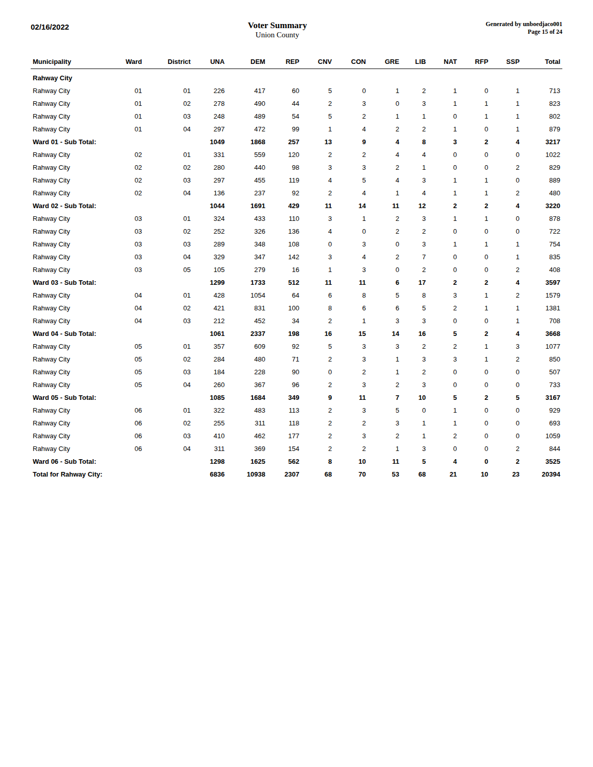02/16/2022
Voter Summary
Union County
Generated by unboedjaco001
Page 15 of 24
| Municipality | Ward | District | UNA | DEM | REP | CNV | CON | GRE | LIB | NAT | RFP | SSP | Total |
| --- | --- | --- | --- | --- | --- | --- | --- | --- | --- | --- | --- | --- | --- |
| Rahway City |
| Rahway City | 01 | 01 | 226 | 417 | 60 | 5 | 0 | 1 | 2 | 1 | 0 | 1 | 713 |
| Rahway City | 01 | 02 | 278 | 490 | 44 | 2 | 3 | 0 | 3 | 1 | 1 | 1 | 823 |
| Rahway City | 01 | 03 | 248 | 489 | 54 | 5 | 2 | 1 | 1 | 0 | 1 | 1 | 802 |
| Rahway City | 01 | 04 | 297 | 472 | 99 | 1 | 4 | 2 | 2 | 1 | 0 | 1 | 879 |
| Ward 01 - Sub Total: | 1049 | 1868 | 257 | 13 | 9 | 4 | 8 | 3 | 2 | 4 | 3217 |
| Rahway City | 02 | 01 | 331 | 559 | 120 | 2 | 2 | 4 | 4 | 0 | 0 | 0 | 1022 |
| Rahway City | 02 | 02 | 280 | 440 | 98 | 3 | 3 | 2 | 1 | 0 | 0 | 2 | 829 |
| Rahway City | 02 | 03 | 297 | 455 | 119 | 4 | 5 | 4 | 3 | 1 | 1 | 0 | 889 |
| Rahway City | 02 | 04 | 136 | 237 | 92 | 2 | 4 | 1 | 4 | 1 | 1 | 2 | 480 |
| Ward 02 - Sub Total: | 1044 | 1691 | 429 | 11 | 14 | 11 | 12 | 2 | 2 | 4 | 3220 |
| Rahway City | 03 | 01 | 324 | 433 | 110 | 3 | 1 | 2 | 3 | 1 | 1 | 0 | 878 |
| Rahway City | 03 | 02 | 252 | 326 | 136 | 4 | 0 | 2 | 2 | 0 | 0 | 0 | 722 |
| Rahway City | 03 | 03 | 289 | 348 | 108 | 0 | 3 | 0 | 3 | 1 | 1 | 1 | 754 |
| Rahway City | 03 | 04 | 329 | 347 | 142 | 3 | 4 | 2 | 7 | 0 | 0 | 1 | 835 |
| Rahway City | 03 | 05 | 105 | 279 | 16 | 1 | 3 | 0 | 2 | 0 | 0 | 2 | 408 |
| Ward 03 - Sub Total: | 1299 | 1733 | 512 | 11 | 11 | 6 | 17 | 2 | 2 | 4 | 3597 |
| Rahway City | 04 | 01 | 428 | 1054 | 64 | 6 | 8 | 5 | 8 | 3 | 1 | 2 | 1579 |
| Rahway City | 04 | 02 | 421 | 831 | 100 | 8 | 6 | 6 | 5 | 2 | 1 | 1 | 1381 |
| Rahway City | 04 | 03 | 212 | 452 | 34 | 2 | 1 | 3 | 3 | 0 | 0 | 1 | 708 |
| Ward 04 - Sub Total: | 1061 | 2337 | 198 | 16 | 15 | 14 | 16 | 5 | 2 | 4 | 3668 |
| Rahway City | 05 | 01 | 357 | 609 | 92 | 5 | 3 | 3 | 2 | 2 | 1 | 3 | 1077 |
| Rahway City | 05 | 02 | 284 | 480 | 71 | 2 | 3 | 1 | 3 | 3 | 1 | 2 | 850 |
| Rahway City | 05 | 03 | 184 | 228 | 90 | 0 | 2 | 1 | 2 | 0 | 0 | 0 | 507 |
| Rahway City | 05 | 04 | 260 | 367 | 96 | 2 | 3 | 2 | 3 | 0 | 0 | 0 | 733 |
| Ward 05 - Sub Total: | 1085 | 1684 | 349 | 9 | 11 | 7 | 10 | 5 | 2 | 5 | 3167 |
| Rahway City | 06 | 01 | 322 | 483 | 113 | 2 | 3 | 5 | 0 | 1 | 0 | 0 | 929 |
| Rahway City | 06 | 02 | 255 | 311 | 118 | 2 | 2 | 3 | 1 | 1 | 0 | 0 | 693 |
| Rahway City | 06 | 03 | 410 | 462 | 177 | 2 | 3 | 2 | 1 | 2 | 0 | 0 | 1059 |
| Rahway City | 06 | 04 | 311 | 369 | 154 | 2 | 2 | 1 | 3 | 0 | 0 | 2 | 844 |
| Ward 06 - Sub Total: | 1298 | 1625 | 562 | 8 | 10 | 11 | 5 | 4 | 0 | 2 | 3525 |
| Total for Rahway City: | 6836 | 10938 | 2307 | 68 | 70 | 53 | 68 | 21 | 10 | 23 | 20394 |